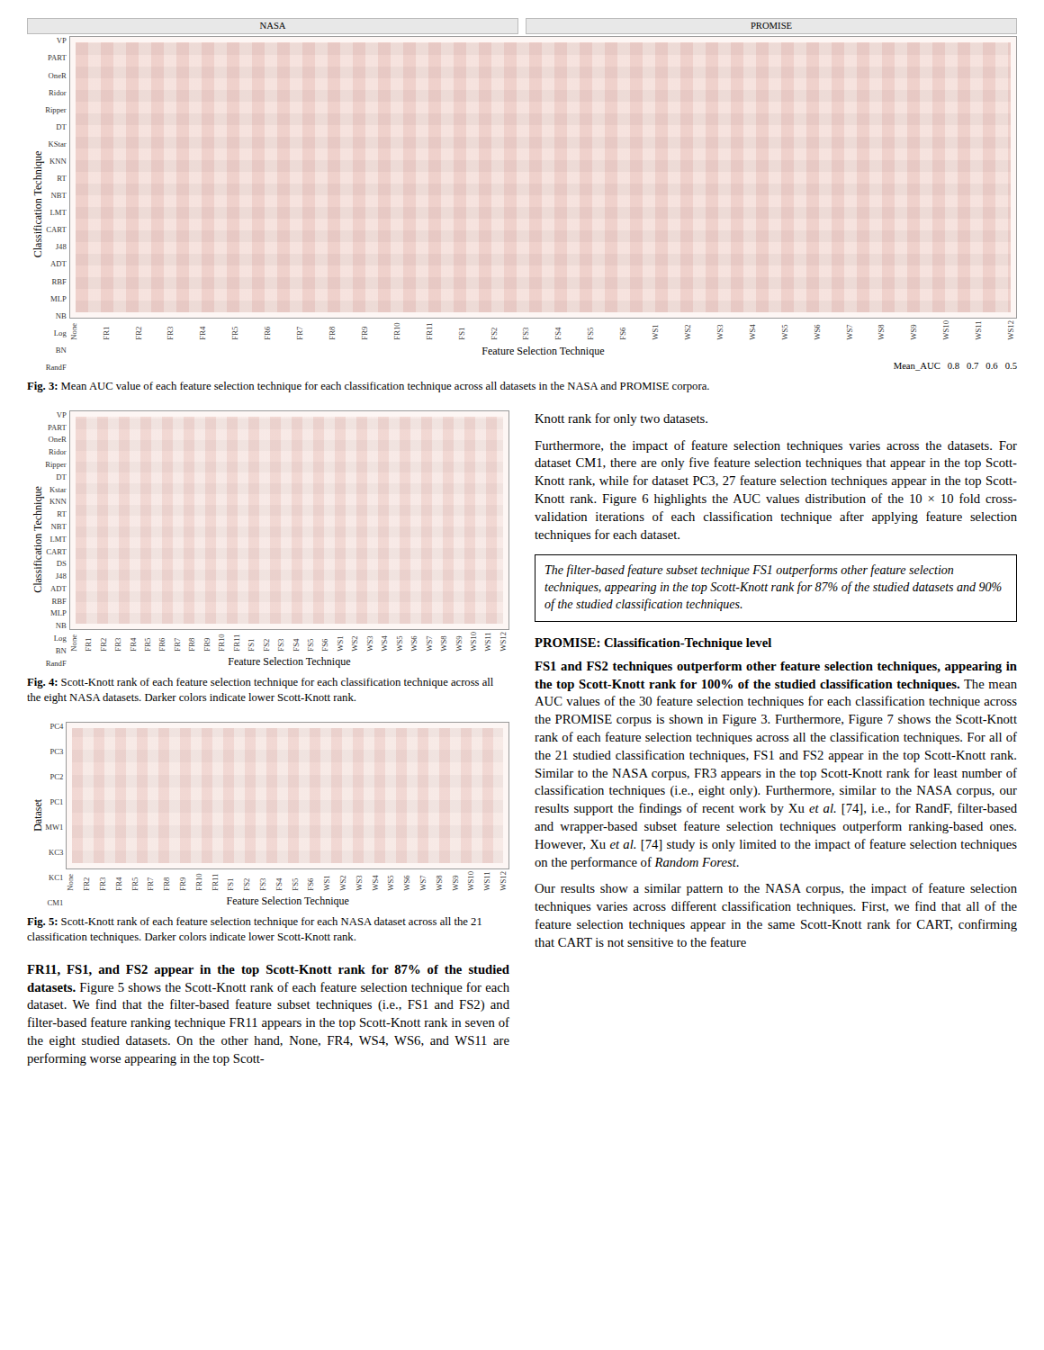NASA
PROMISE
Classification Technique
VP PART OneR Ridor Ripper DT KStar KNN RT NBT LMT CART J48 ADT RBF MLP NB Log BN RandF
None FR1 FR2 FR3 FR4 FR5 FR6 FR7 FR8 FR9 FR10 FR11 FS1 FS2 FS3 FS4 FS5 FS6 WS1 WS2 WS3 WS4 WS5 WS6 WS7 WS8 WS9 WS10 WS11 WS12
Feature Selection Technique
Mean_AUC 0.8 0.7 0.6 0.5
Fig. 3: Mean AUC value of each feature selection technique for each classification technique across all datasets in the NASA and PROMISE corpora.
Classification Technique
VP PART OneR Ridor Ripper DT Kstar KNN RT NBT LMT CART DS J48 ADT RBF MLP NB Log BN RandF
None FR1 FR2 FR3 FR4 FR5 FR6 FR7 FR8 FR9 FR10 FR11 FS1 FS2 FS3 FS4 FS5 FS6 WS1 WS2 WS3 WS4 WS5 WS6 WS7 WS8 WS9 WS10 WS11 WS12
Feature Selection Technique
Fig. 4: Scott-Knott rank of each feature selection technique for each classification technique across all the eight NASA datasets. Darker colors indicate lower Scott-Knott rank.
Dataset
PC4 PC3 PC2 PC1 MW1 KC3 KC1 CM1
None FR2 FR3 FR4 FR5 FR7 FR8 FR9 FR10 FR11 FS1 FS2 FS3 FS4 FS5 FS6 WS1 WS2 WS3 WS4 WS5 WS6 WS7 WS8 WS9 WS10 WS11 WS12
Feature Selection Technique
Fig. 5: Scott-Knott rank of each feature selection technique for each NASA dataset across all the 21 classification techniques. Darker colors indicate lower Scott-Knott rank.
FR11, FS1, and FS2 appear in the top Scott-Knott rank for 87% of the studied datasets. Figure 5 shows the Scott-Knott rank of each feature selection technique for each dataset. We find that the filter-based feature subset techniques (i.e., FS1 and FS2) and filter-based feature ranking technique FR11 appears in the top Scott-Knott rank in seven of the eight studied datasets. On the other hand, None, FR4, WS4, WS6, and WS11 are performing worse appearing in the top Scott-
Knott rank for only two datasets.
Furthermore, the impact of feature selection techniques varies across the datasets. For dataset CM1, there are only five feature selection techniques that appear in the top Scott-Knott rank, while for dataset PC3, 27 feature selection techniques appear in the top Scott-Knott rank. Figure 6 highlights the AUC values distribution of the 10 × 10 fold cross-validation iterations of each classification technique after applying feature selection techniques for each dataset.
The filter-based feature subset technique FS1 outperforms other feature selection techniques, appearing in the top Scott-Knott rank for 87% of the studied datasets and 90% of the studied classification techniques.
PROMISE: Classification-Technique level
FS1 and FS2 techniques outperform other feature selection techniques, appearing in the top Scott-Knott rank for 100% of the studied classification techniques. The mean AUC values of the 30 feature selection techniques for each classification technique across the PROMISE corpus is shown in Figure 3. Furthermore, Figure 7 shows the Scott-Knott rank of each feature selection techniques across all the classification techniques. For all of the 21 studied classification techniques, FS1 and FS2 appear in the top Scott-Knott rank. Similar to the NASA corpus, FR3 appears in the top Scott-Knott rank for least number of classification techniques (i.e., eight only). Furthermore, similar to the NASA corpus, our results support the findings of recent work by Xu et al. [74], i.e., for RandF, filter-based and wrapper-based subset feature selection techniques outperform ranking-based ones. However, Xu et al. [74] study is only limited to the impact of feature selection techniques on the performance of Random Forest.
Our results show a similar pattern to the NASA corpus, the impact of feature selection techniques varies across different classification techniques. First, we find that all of the feature selection techniques appear in the same Scott-Knott rank for CART, confirming that CART is not sensitive to the feature